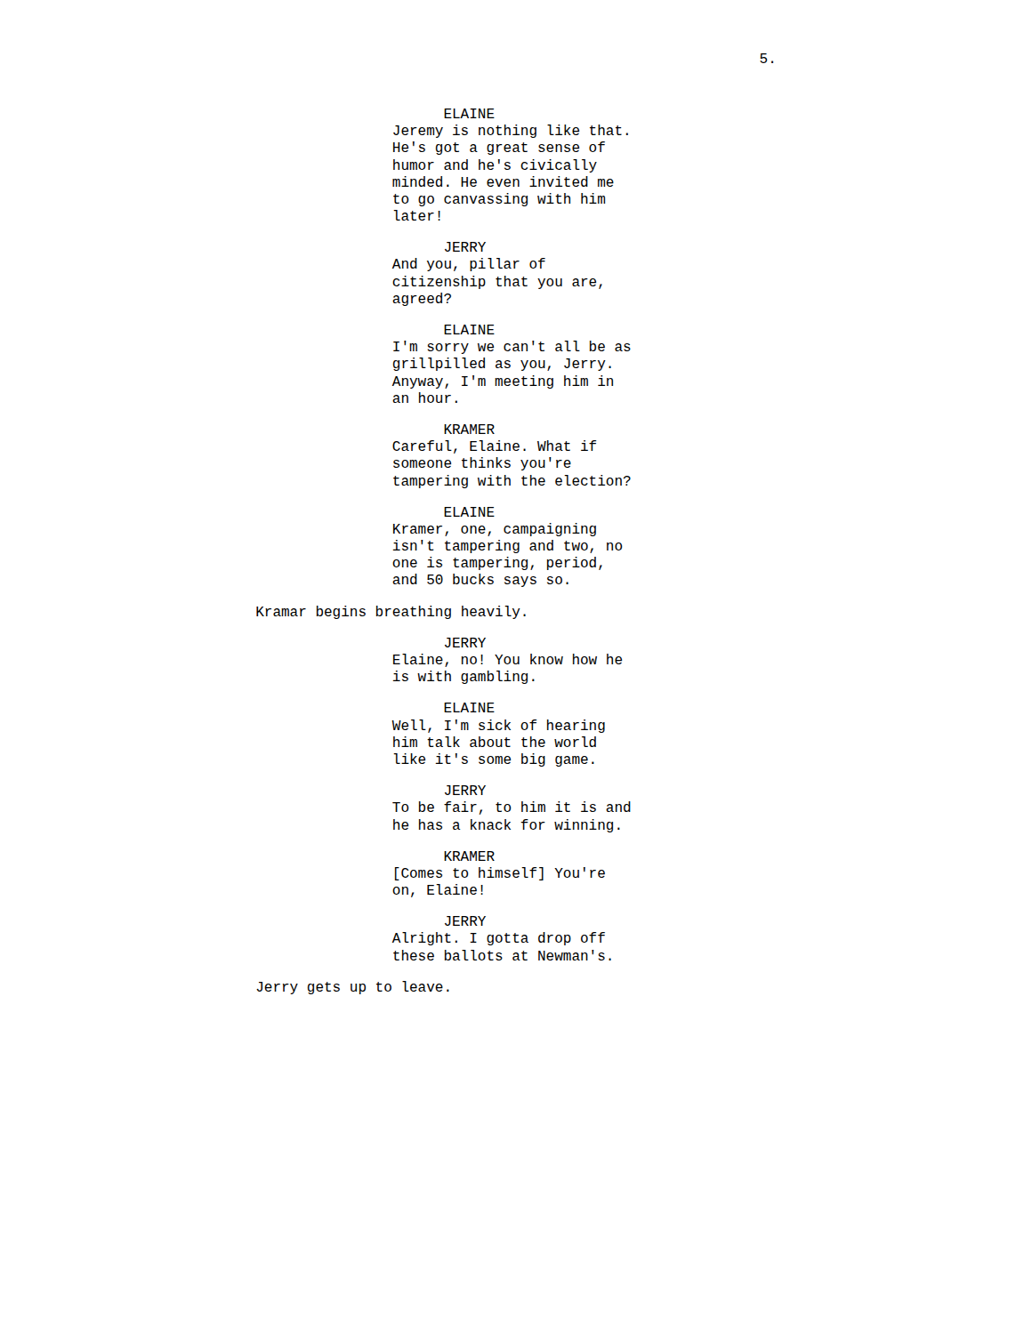5.
ELAINE
Jeremy is nothing like that. He's got a great sense of humor and he's civically minded. He even invited me to go canvassing with him later!
JERRY
And you, pillar of citizenship that you are, agreed?
ELAINE
I'm sorry we can't all be as grillpilled as you, Jerry. Anyway, I'm meeting him in an hour.
KRAMER
Careful, Elaine. What if someone thinks you're tampering with the election?
ELAINE
Kramer, one, campaigning isn't tampering and two, no one is tampering, period, and 50 bucks says so.
Kramar begins breathing heavily.
JERRY
Elaine, no! You know how he is with gambling.
ELAINE
Well, I'm sick of hearing him talk about the world like it's some big game.
JERRY
To be fair, to him it is and he has a knack for winning.
KRAMER
[Comes to himself] You're on, Elaine!
JERRY
Alright. I gotta drop off these ballots at Newman's.
Jerry gets up to leave.